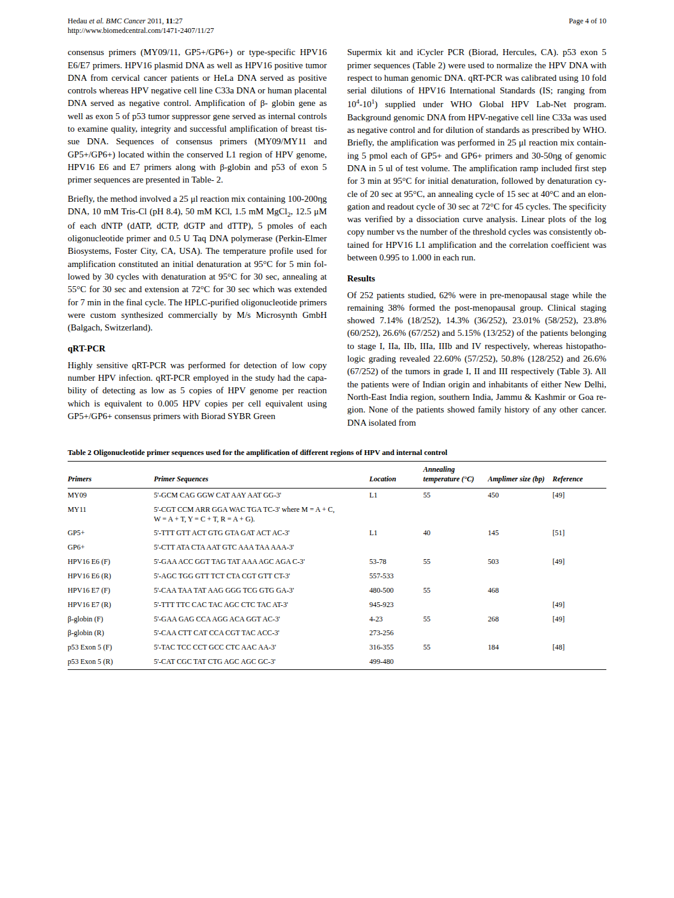Hedau et al. BMC Cancer 2011, 11:27
http://www.biomedcentral.com/1471-2407/11/27
Page 4 of 10
consensus primers (MY09/11, GP5+/GP6+) or type-specific HPV16 E6/E7 primers. HPV16 plasmid DNA as well as HPV16 positive tumor DNA from cervical cancer patients or HeLa DNA served as positive controls whereas HPV negative cell line C33a DNA or human placental DNA served as negative control. Amplification of β- globin gene as well as exon 5 of p53 tumor suppressor gene served as internal controls to examine quality, integrity and successful amplification of breast tissue DNA. Sequences of consensus primers (MY09/MY11 and GP5+/GP6+) located within the conserved L1 region of HPV genome, HPV16 E6 and E7 primers along with β-globin and p53 of exon 5 primer sequences are presented in Table- 2.
Briefly, the method involved a 25 μl reaction mix containing 100-200ηg DNA, 10 mM Tris-Cl (pH 8.4), 50 mM KCl, 1.5 mM MgCl2, 12.5 μM of each dNTP (dATP, dCTP, dGTP and dTTP), 5 pmoles of each oligonucleotide primer and 0.5 U Taq DNA polymerase (Perkin-Elmer Biosystems, Foster City, CA, USA). The temperature profile used for amplification constituted an initial denaturation at 95°C for 5 min followed by 30 cycles with denaturation at 95°C for 30 sec, annealing at 55°C for 30 sec and extension at 72°C for 30 sec which was extended for 7 min in the final cycle. The HPLC-purified oligonucleotide primers were custom synthesized commercially by M/s Microsynth GmbH (Balgach, Switzerland).
qRT-PCR
Highly sensitive qRT-PCR was performed for detection of low copy number HPV infection. qRT-PCR employed in the study had the capability of detecting as low as 5 copies of HPV genome per reaction which is equivalent to 0.005 HPV copies per cell equivalent using GP5+/GP6+ consensus primers with Biorad SYBR Green
Supermix kit and iCycler PCR (Biorad, Hercules, CA). p53 exon 5 primer sequences (Table 2) were used to normalize the HPV DNA with respect to human genomic DNA. qRT-PCR was calibrated using 10 fold serial dilutions of HPV16 International Standards (IS; ranging from 104-101) supplied under WHO Global HPV Lab-Net program. Background genomic DNA from HPV-negative cell line C33a was used as negative control and for dilution of standards as prescribed by WHO. Briefly, the amplification was performed in 25 μl reaction mix containing 5 pmol each of GP5+ and GP6+ primers and 30-50ηg of genomic DNA in 5 ul of test volume. The amplification ramp included first step for 3 min at 95°C for initial denaturation, followed by denaturation cycle of 20 sec at 95°C, an annealing cycle of 15 sec at 40°C and an elongation and readout cycle of 30 sec at 72°C for 45 cycles. The specificity was verified by a dissociation curve analysis. Linear plots of the log copy number vs the number of the threshold cycles was consistently obtained for HPV16 L1 amplification and the correlation coefficient was between 0.995 to 1.000 in each run.
Results
Of 252 patients studied, 62% were in pre-menopausal stage while the remaining 38% formed the post-menopausal group. Clinical staging showed 7.14% (18/252), 14.3% (36/252), 23.01% (58/252), 23.8% (60/252), 26.6% (67/252) and 5.15% (13/252) of the patients belonging to stage I, IIa, IIb, IIIa, IIIb and IV respectively, whereas histopathologic grading revealed 22.60% (57/252), 50.8% (128/252) and 26.6% (67/252) of the tumors in grade I, II and III respectively (Table 3). All the patients were of Indian origin and inhabitants of either New Delhi, North-East India region, southern India, Jammu & Kashmir or Goa region. None of the patients showed family history of any other cancer. DNA isolated from
Table 2 Oligonucleotide primer sequences used for the amplification of different regions of HPV and internal control
| Primers | Primer Sequences | Location | Annealing temperature (°C) | Amplimer size (bp) | Reference |
| --- | --- | --- | --- | --- | --- |
| MY09 | 5'-GCM CAG GGW CAT AAY AAT GG-3' | L1 | 55 | 450 | [49] |
| MY11 | 5'-CGT CCM ARR GGA WAC TGA TC-3' where M = A + C, W = A + T, Y = C + T, R = A + G). | | | | |
| GP5+ | 5'-TTT GTT ACT GTG GTA GAT ACT AC-3' | L1 | 40 | 145 | [51] |
| GP6+ | 5'-CTT ATA CTA AAT GTC AAA TAA AAA-3' | | | | |
| HPV16 E6 (F) | 5'-GAA ACC GGT TAG TAT AAA AGC AGA C-3' | 53-78 | 55 | 503 | [49] |
| HPV16 E6 (R) | 5'-AGC TGG GTT TCT CTA CGT GTT CT-3' | 557-533 | | | |
| HPV16 E7 (F) | 5'-CAA TAA TAT AAG GGG TCG GTG GA-3' | 480-500 | 55 | 468 | |
| HPV16 E7 (R) | 5'-TTT TTC CAC TAC AGC CTC TAC AT-3' | 945-923 | | | [49] |
| β-globin (F) | 5'-GAA GAG CCA AGG ACA GGT AC-3' | 4-23 | 55 | 268 | [49] |
| β-globin (R) | 5'-CAA CTT CAT CCA CGT TAC ACC-3' | 273-256 | | | |
| p53 Exon 5 (F) | 5'-TAC TCC CCT GCC CTC AAC AA-3' | 316-355 | 55 | 184 | [48] |
| p53 Exon 5 (R) | 5'-CAT CGC TAT CTG AGC AGC GC-3' | 499-480 | | | |